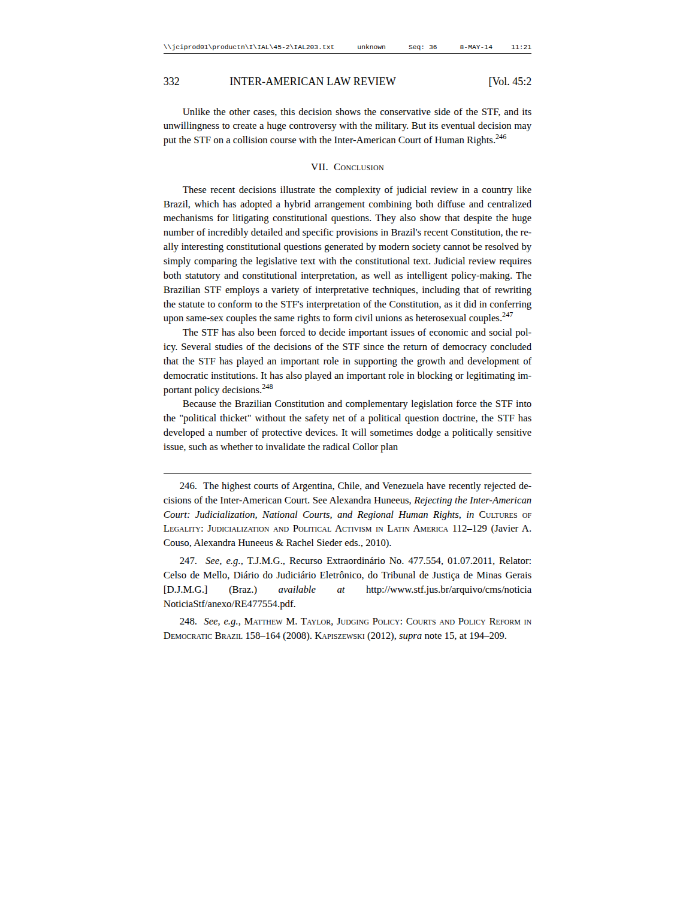\\jciprod01\productn\I\IAL\45-2\IAL203.txt unknown Seq: 36 8-MAY-14 11:21
332 INTER-AMERICAN LAW REVIEW [Vol. 45:2
Unlike the other cases, this decision shows the conservative side of the STF, and its unwillingness to create a huge controversy with the military. But its eventual decision may put the STF on a collision course with the Inter-American Court of Human Rights.246
VII. Conclusion
These recent decisions illustrate the complexity of judicial review in a country like Brazil, which has adopted a hybrid arrangement combining both diffuse and centralized mechanisms for litigating constitutional questions. They also show that despite the huge number of incredibly detailed and specific provisions in Brazil's recent Constitution, the really interesting constitutional questions generated by modern society cannot be resolved by simply comparing the legislative text with the constitutional text. Judicial review requires both statutory and constitutional interpretation, as well as intelligent policy-making. The Brazilian STF employs a variety of interpretative techniques, including that of rewriting the statute to conform to the STF's interpretation of the Constitution, as it did in conferring upon same-sex couples the same rights to form civil unions as heterosexual couples.247
The STF has also been forced to decide important issues of economic and social policy. Several studies of the decisions of the STF since the return of democracy concluded that the STF has played an important role in supporting the growth and development of democratic institutions. It has also played an important role in blocking or legitimating important policy decisions.248
Because the Brazilian Constitution and complementary legislation force the STF into the "political thicket" without the safety net of a political question doctrine, the STF has developed a number of protective devices. It will sometimes dodge a politically sensitive issue, such as whether to invalidate the radical Collor plan
246. The highest courts of Argentina, Chile, and Venezuela have recently rejected decisions of the Inter-American Court. See Alexandra Huneeus, Rejecting the Inter-American Court: Judicialization, National Courts, and Regional Human Rights, in Cultures of Legality: Judicialization and Political Activism in Latin America 112–129 (Javier A. Couso, Alexandra Huneeus & Rachel Sieder eds., 2010).
247. See, e.g., T.J.M.G., Recurso Extraordinário No. 477.554, 01.07.2011, Relator: Celso de Mello, Diário do Judiciário Eletrônico, do Tribunal de Justiça de Minas Gerais [D.J.M.G.] (Braz.) available at http://www.stf.jus.br/arquivo/cms/noticia NoticiaStf/anexo/RE477554.pdf.
248. See, e.g., Matthew M. Taylor, Judging Policy: Courts and Policy Reform in Democratic Brazil 158–164 (2008). Kapiszewski (2012), supra note 15, at 194–209.